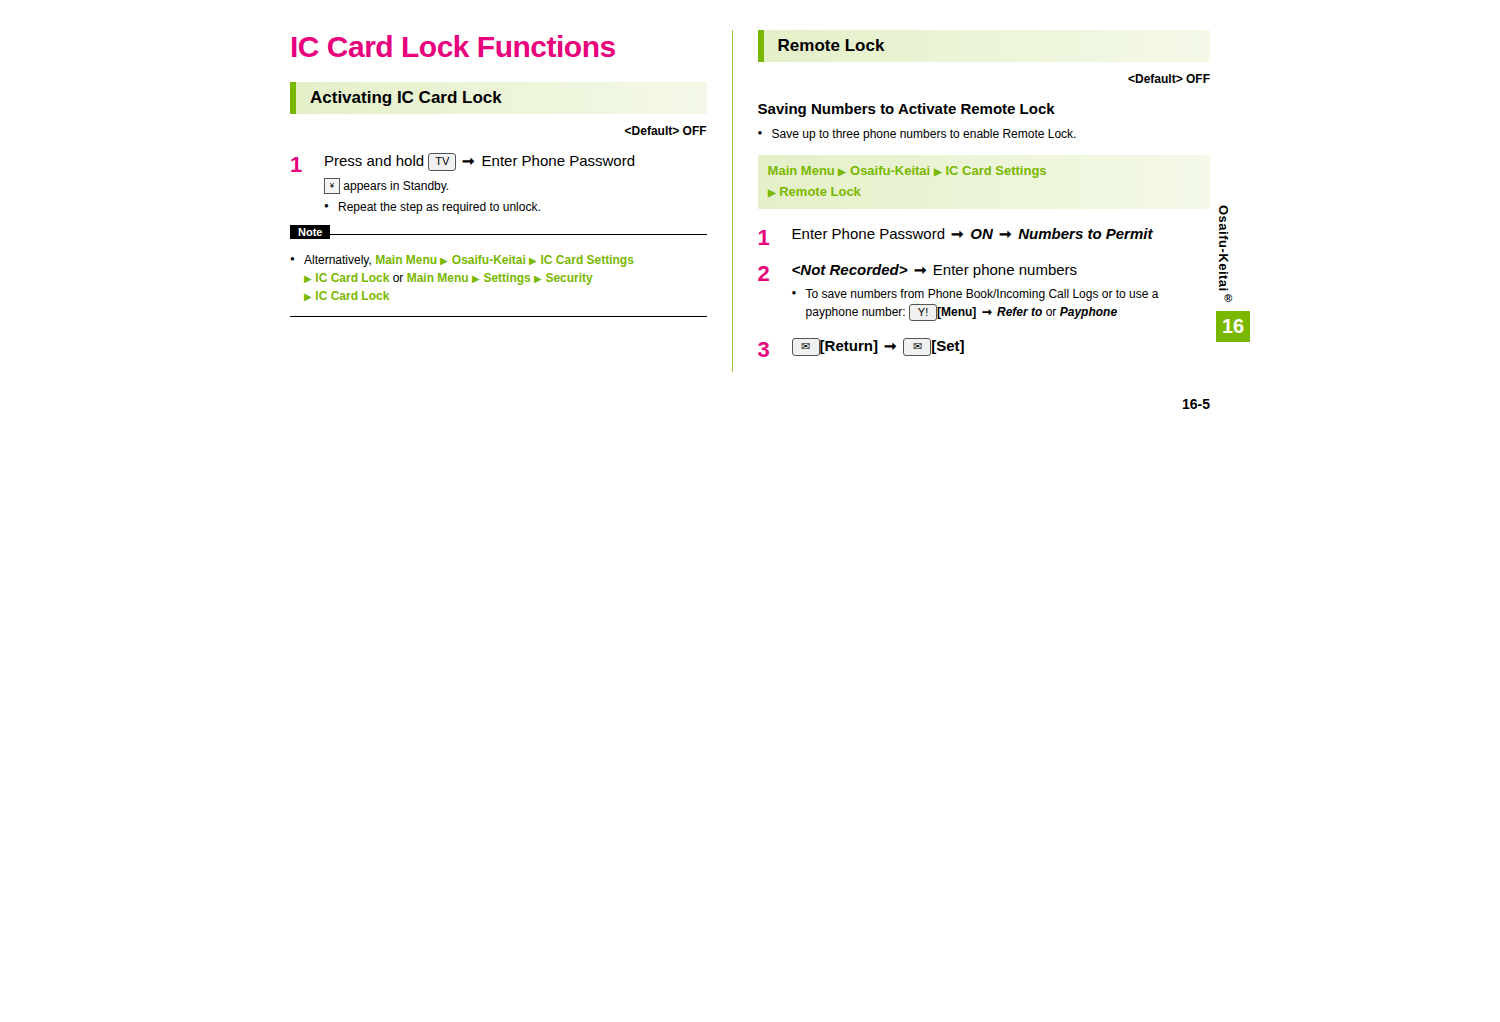IC Card Lock Functions
Activating IC Card Lock
<Default> OFF
Press and hold TV ➞ Enter Phone Password
¥ appears in Standby.
Repeat the step as required to unlock.
Note
Alternatively, Main Menu ▶ Osaifu-Keitai ▶ IC Card Settings
▶ IC Card Lock or Main Menu ▶ Settings ▶ Security
▶ IC Card Lock
Remote Lock
<Default> OFF
Saving Numbers to Activate Remote Lock
Save up to three phone numbers to enable Remote Lock.
Main Menu ▶ Osaifu-Keitai ▶ IC Card Settings
▶ Remote Lock
Enter Phone Password ➞ ON ➞ Numbers to Permit
<Not Recorded> ➞ Enter phone numbers
To save numbers from Phone Book/Incoming Call Logs or to use a payphone number: Y![Menu] ➞ Refer to or Payphone
✉[Return] ➞ ✉[Set]
Osaifu-Keitai®
16
16-5